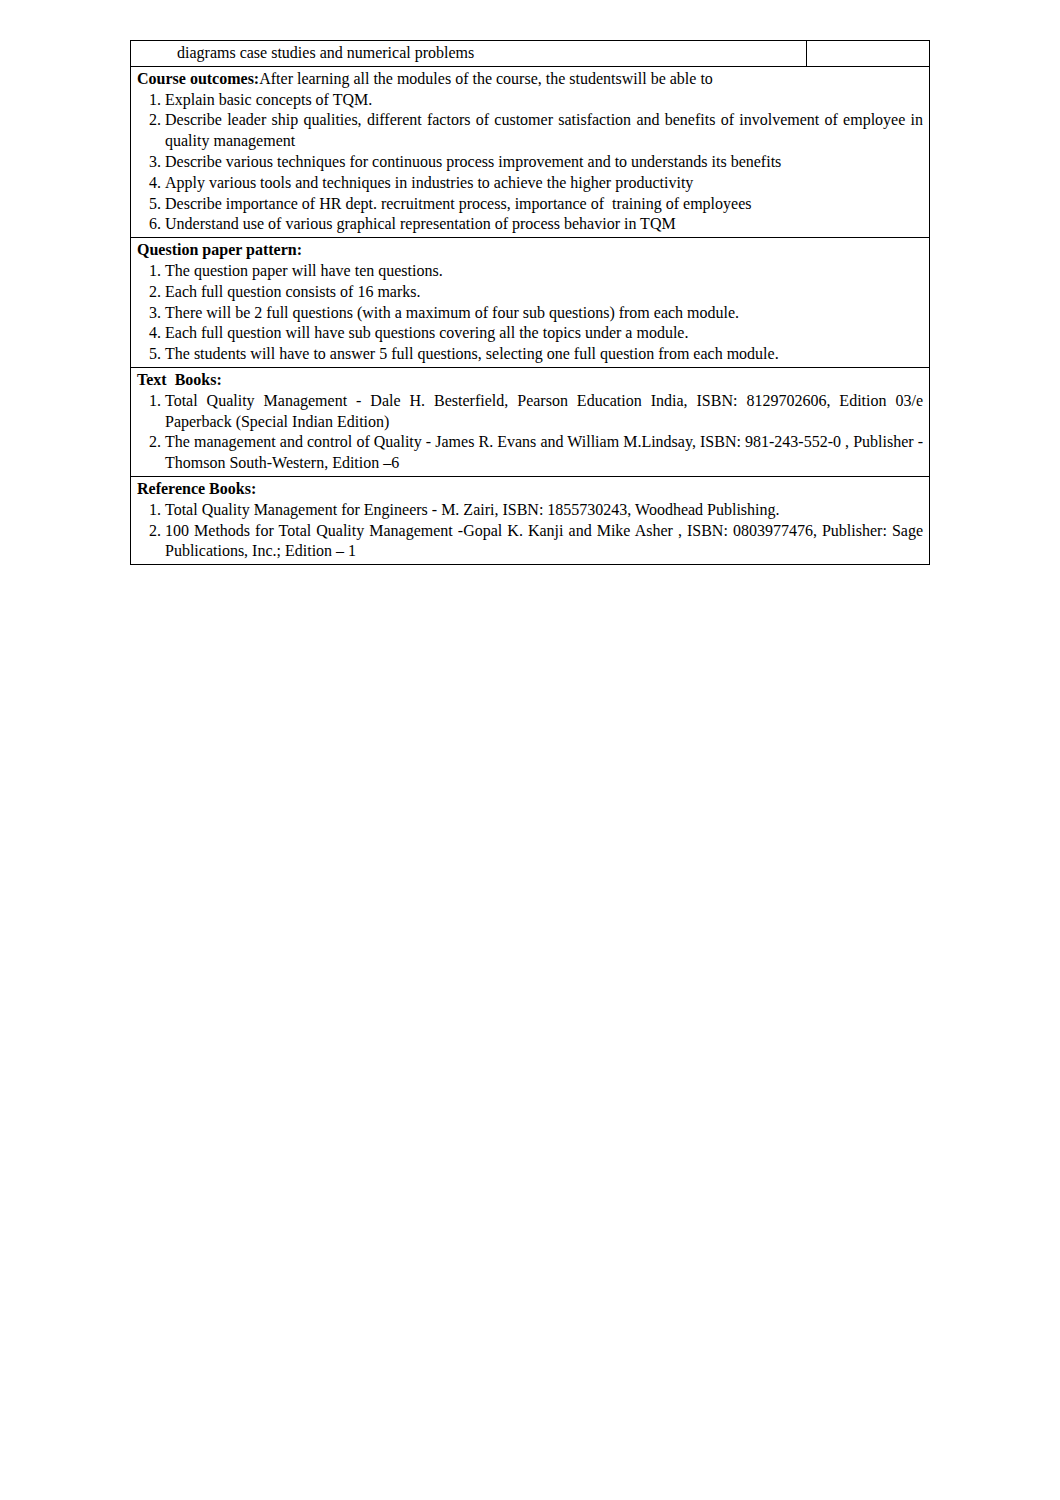| diagrams case studies and numerical problems | |
| Course outcomes: After learning all the modules of the course, the studentswill be able to Explain basic concepts of TQM. Describe leader ship qualities, different factors of customer satisfaction and benefits of involvement of employee in quality management Describe various techniques for continuous process improvement and to understands its benefits Apply various tools and techniques in industries to achieve the higher productivity Describe importance of HR dept. recruitment process, importance of training of employees Understand use of various graphical representation of process behavior in TQM |
| Question paper pattern: The question paper will have ten questions. Each full question consists of 16 marks. There will be 2 full questions (with a maximum of four sub questions) from each module. Each full question will have sub questions covering all the topics under a module. The students will have to answer 5 full questions, selecting one full question from each module. |
| Text Books: Total Quality Management - Dale H. Besterfield, Pearson Education India, ISBN: 8129702606, Edition 03/e Paperback (Special Indian Edition) The management and control of Quality - James R. Evans and William M.Lindsay, ISBN: 981-243-552-0 , Publisher - Thomson South-Western, Edition –6 |
| Reference Books: Total Quality Management for Engineers - M. Zairi, ISBN: 1855730243, Woodhead Publishing. 100 Methods for Total Quality Management -Gopal K. Kanji and Mike Asher , ISBN: 0803977476, Publisher: Sage Publications, Inc.; Edition – 1 |